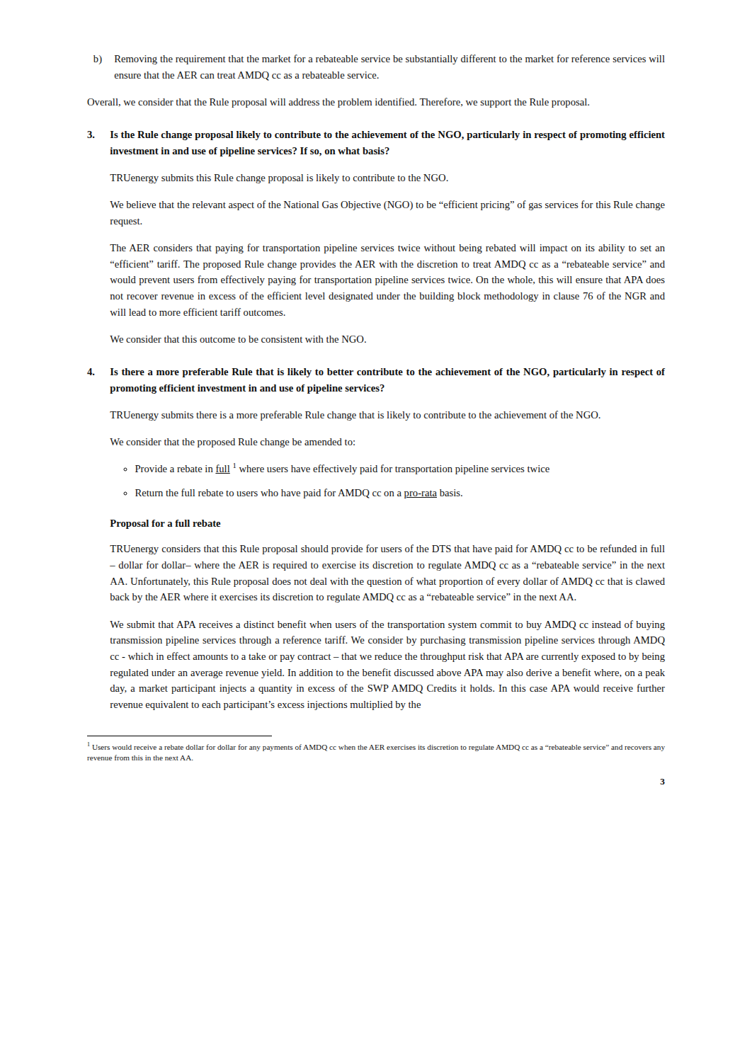b) Removing the requirement that the market for a rebateable service be substantially different to the market for reference services will ensure that the AER can treat AMDQ cc as a rebateable service.
Overall, we consider that the Rule proposal will address the problem identified. Therefore, we support the Rule proposal.
Is the Rule change proposal likely to contribute to the achievement of the NGO, particularly in respect of promoting efficient investment in and use of pipeline services? If so, on what basis?
TRUenergy submits this Rule change proposal is likely to contribute to the NGO.
We believe that the relevant aspect of the National Gas Objective (NGO) to be “efficient pricing” of gas services for this Rule change request.
The AER considers that paying for transportation pipeline services twice without being rebated will impact on its ability to set an “efficient” tariff. The proposed Rule change provides the AER with the discretion to treat AMDQ cc as a “rebateable service” and would prevent users from effectively paying for transportation pipeline services twice. On the whole, this will ensure that APA does not recover revenue in excess of the efficient level designated under the building block methodology in clause 76 of the NGR and will lead to more efficient tariff outcomes.
We consider that this outcome to be consistent with the NGO.
Is there a more preferable Rule that is likely to better contribute to the achievement of the NGO, particularly in respect of promoting efficient investment in and use of pipeline services?
TRUenergy submits there is a more preferable Rule change that is likely to contribute to the achievement of the NGO.
We consider that the proposed Rule change be amended to:
Provide a rebate in full 1 where users have effectively paid for transportation pipeline services twice
Return the full rebate to users who have paid for AMDQ cc on a pro-rata basis.
Proposal for a full rebate
TRUenergy considers that this Rule proposal should provide for users of the DTS that have paid for AMDQ cc to be refunded in full – dollar for dollar– where the AER is required to exercise its discretion to regulate AMDQ cc as a “rebateable service” in the next AA. Unfortunately, this Rule proposal does not deal with the question of what proportion of every dollar of AMDQ cc that is clawed back by the AER where it exercises its discretion to regulate AMDQ cc as a “rebateable service” in the next AA.
We submit that APA receives a distinct benefit when users of the transportation system commit to buy AMDQ cc instead of buying transmission pipeline services through a reference tariff. We consider by purchasing transmission pipeline services through AMDQ cc - which in effect amounts to a take or pay contract – that we reduce the throughput risk that APA are currently exposed to by being regulated under an average revenue yield. In addition to the benefit discussed above APA may also derive a benefit where, on a peak day, a market participant injects a quantity in excess of the SWP AMDQ Credits it holds. In this case APA would receive further revenue equivalent to each participant’s excess injections multiplied by the
1 Users would receive a rebate dollar for dollar for any payments of AMDQ cc when the AER exercises its discretion to regulate AMDQ cc as a “rebateable service” and recovers any revenue from this in the next AA.
3